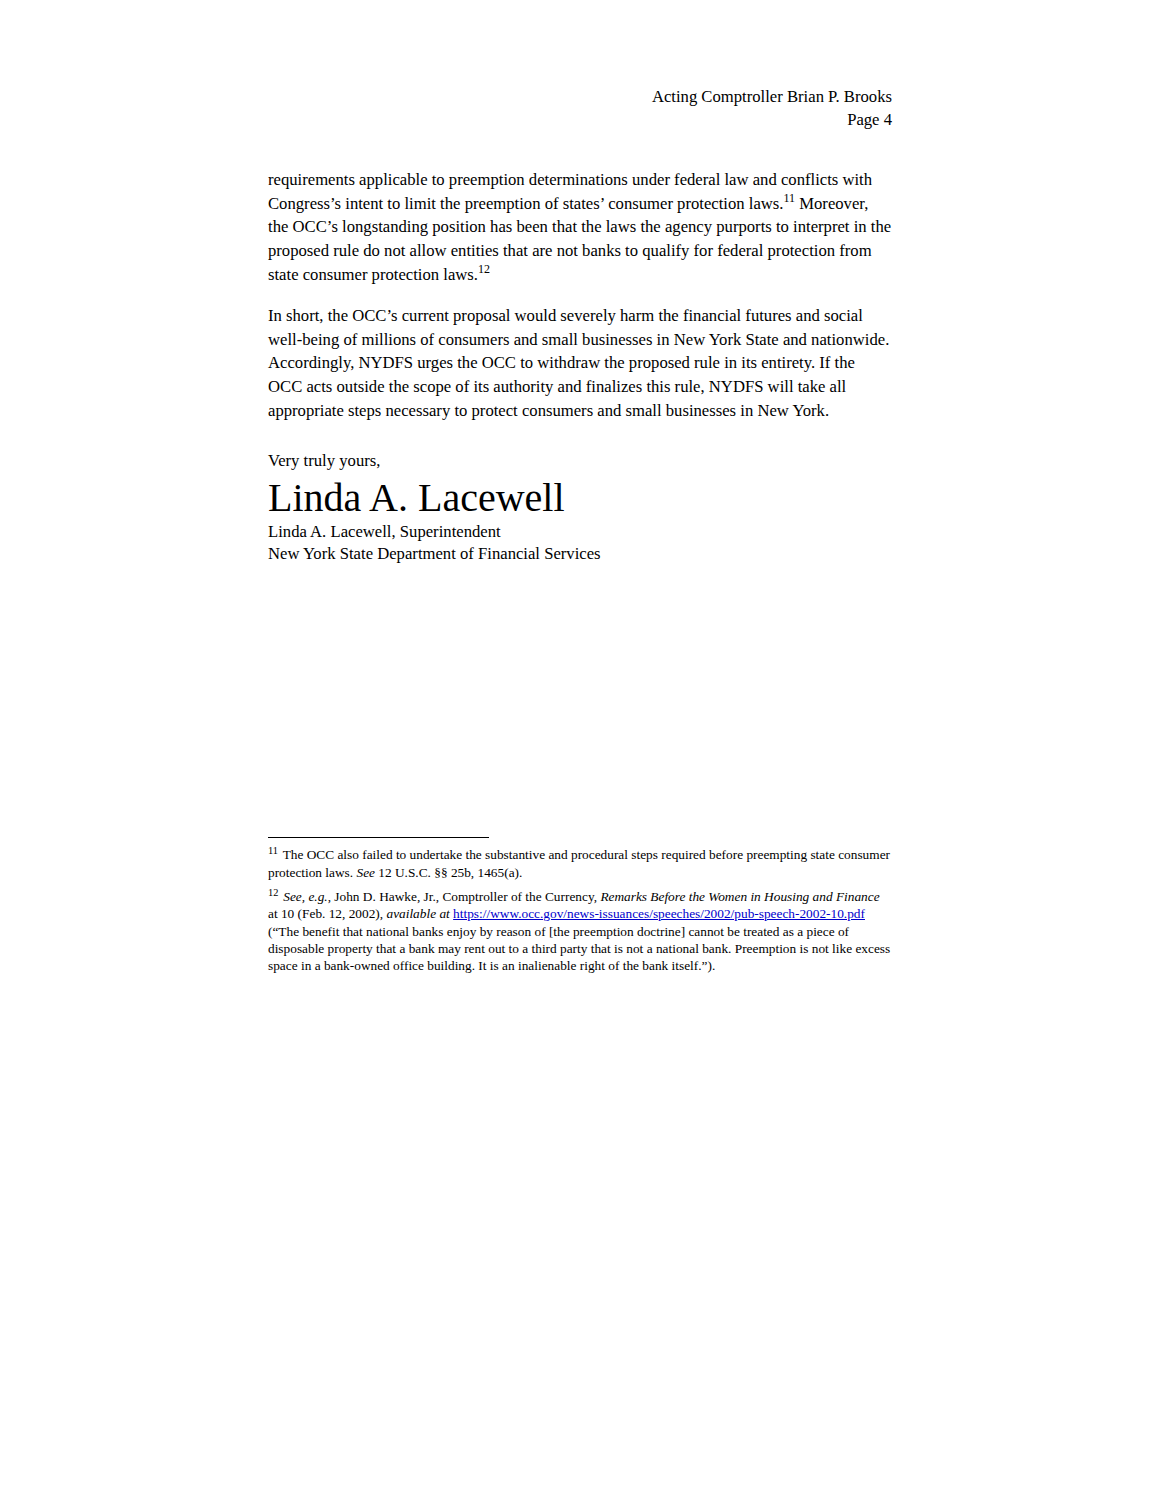Acting Comptroller Brian P. Brooks
Page 4
requirements applicable to preemption determinations under federal law and conflicts with Congress’s intent to limit the preemption of states’ consumer protection laws.11 Moreover, the OCC’s longstanding position has been that the laws the agency purports to interpret in the proposed rule do not allow entities that are not banks to qualify for federal protection from state consumer protection laws.12
In short, the OCC’s current proposal would severely harm the financial futures and social well-being of millions of consumers and small businesses in New York State and nationwide. Accordingly, NYDFS urges the OCC to withdraw the proposed rule in its entirety. If the OCC acts outside the scope of its authority and finalizes this rule, NYDFS will take all appropriate steps necessary to protect consumers and small businesses in New York.
Very truly yours,
Linda A. Lacewell
Linda A. Lacewell, Superintendent
New York State Department of Financial Services
11 The OCC also failed to undertake the substantive and procedural steps required before preempting state consumer protection laws. See 12 U.S.C. §§ 25b, 1465(a).
12 See, e.g., John D. Hawke, Jr., Comptroller of the Currency, Remarks Before the Women in Housing and Finance at 10 (Feb. 12, 2002), available at https://www.occ.gov/news-issuances/speeches/2002/pub-speech-2002-10.pdf (“The benefit that national banks enjoy by reason of [the preemption doctrine] cannot be treated as a piece of disposable property that a bank may rent out to a third party that is not a national bank. Preemption is not like excess space in a bank-owned office building. It is an inalienable right of the bank itself.”).